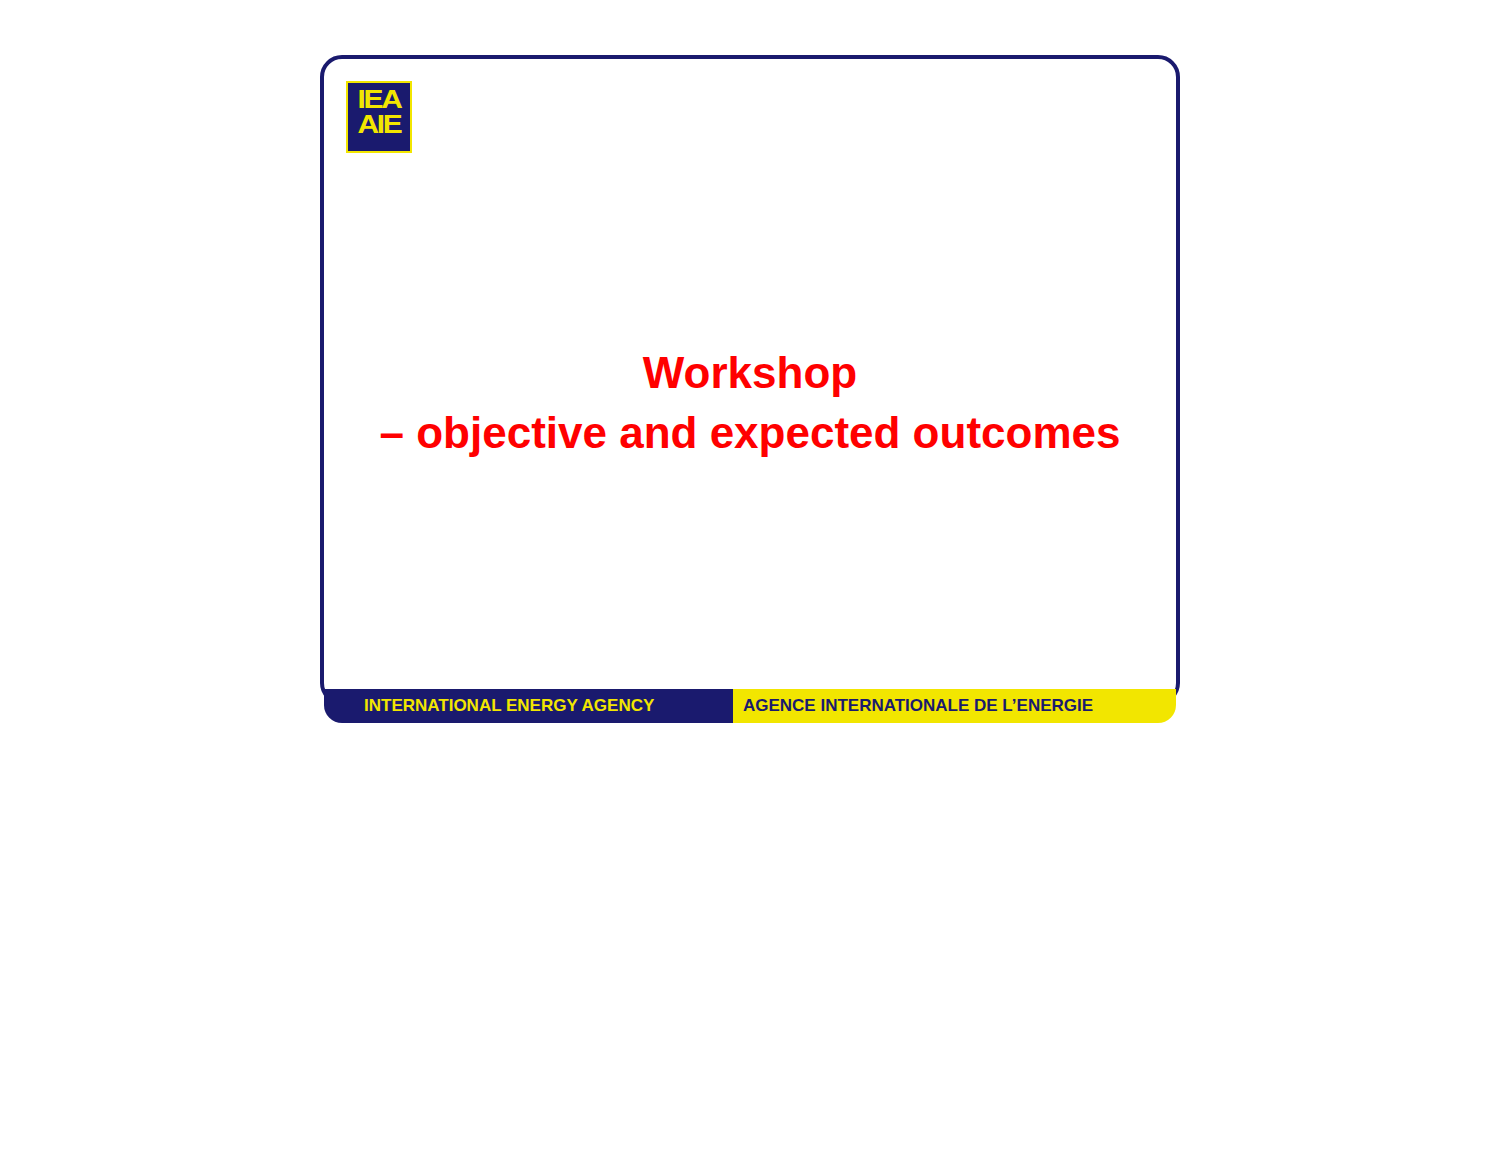IEA AIE
Workshop
– objective and expected outcomes
INTERNATIONAL ENERGY AGENCY
AGENCE INTERNATIONALE DE L’ENERGIE